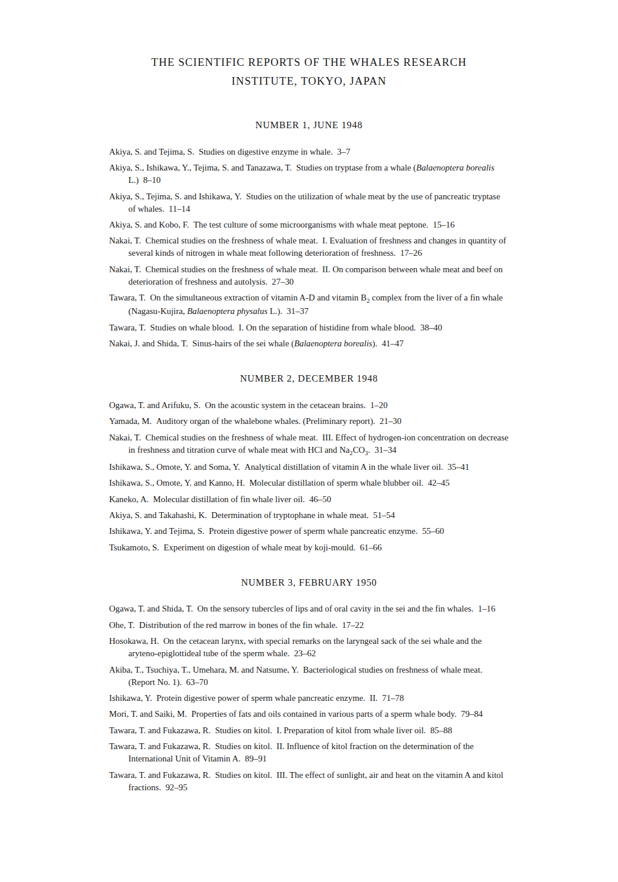THE SCIENTIFIC REPORTS OF THE WHALES RESEARCH
INSTITUTE, TOKYO, JAPAN
NUMBER 1, JUNE 1948
Akiya, S. and Tejima, S. Studies on digestive enzyme in whale. 3–7
Akiya, S., Ishikawa, Y., Tejima, S. and Tanazawa, T. Studies on tryptase from a whale (Balaenoptera borealis L.) 8–10
Akiya, S., Tejima, S. and Ishikawa, Y. Studies on the utilization of whale meat by the use of pancreatic tryptase of whales. 11–14
Akiya, S. and Kobo, F. The test culture of some microorganisms with whale meat peptone. 15–16
Nakai, T. Chemical studies on the freshness of whale meat. I. Evaluation of freshness and changes in quantity of several kinds of nitrogen in whale meat following deterioration of freshness. 17–26
Nakai, T. Chemical studies on the freshness of whale meat. II. On comparison between whale meat and beef on deterioration of freshness and autolysis. 27–30
Tawara, T. On the simultaneous extraction of vitamin A-D and vitamin B2 complex from the liver of a fin whale (Nagasu-Kujira, Balaenoptera physalus L.). 31–37
Tawara, T. Studies on whale blood. I. On the separation of histidine from whale blood. 38–40
Nakai, J. and Shida, T. Sinus-hairs of the sei whale (Balaenoptera borealis). 41–47
NUMBER 2, DECEMBER 1948
Ogawa, T. and Arifuku, S. On the acoustic system in the cetacean brains. 1–20
Yamada, M. Auditory organ of the whalebone whales. (Preliminary report). 21–30
Nakai, T. Chemical studies on the freshness of whale meat. III. Effect of hydrogen-ion concentration on decrease in freshness and titration curve of whale meat with HCl and Na2CO3. 31–34
Ishikawa, S., Omote, Y. and Soma, Y. Analytical distillation of vitamin A in the whale liver oil. 35–41
Ishikawa, S., Omote, Y. and Kanno, H. Molecular distillation of sperm whale blubber oil. 42–45
Kaneko, A. Molecular distillation of fin whale liver oil. 46–50
Akiya, S. and Takahashi, K. Determination of tryptophane in whale meat. 51–54
Ishikawa, Y. and Tejima, S. Protein digestive power of sperm whale pancreatic enzyme. 55–60
Tsukamoto, S. Experiment on digestion of whale meat by koji-mould. 61–66
NUMBER 3, FEBRUARY 1950
Ogawa, T. and Shida, T. On the sensory tubercles of lips and of oral cavity in the sei and the fin whales. 1–16
Ohe, T. Distribution of the red marrow in bones of the fin whale. 17–22
Hosokawa, H. On the cetacean larynx, with special remarks on the laryngeal sack of the sei whale and the aryteno-epiglottideal tube of the sperm whale. 23–62
Akiba, T., Tsuchiya, T., Umehara, M. and Natsume, Y. Bacteriological studies on freshness of whale meat. (Report No. 1). 63–70
Ishikawa, Y. Protein digestive power of sperm whale pancreatic enzyme. II. 71–78
Mori, T. and Saiki, M. Properties of fats and oils contained in various parts of a sperm whale body. 79–84
Tawara, T. and Fukazawa, R. Studies on kitol. I. Preparation of kitol from whale liver oil. 85–88
Tawara, T. and Fukazawa, R. Studies on kitol. II. Influence of kitol fraction on the determination of the International Unit of Vitamin A. 89–91
Tawara, T. and Fukazawa, R. Studies on kitol. III. The effect of sunlight, air and heat on the vitamin A and kitol fractions. 92–95